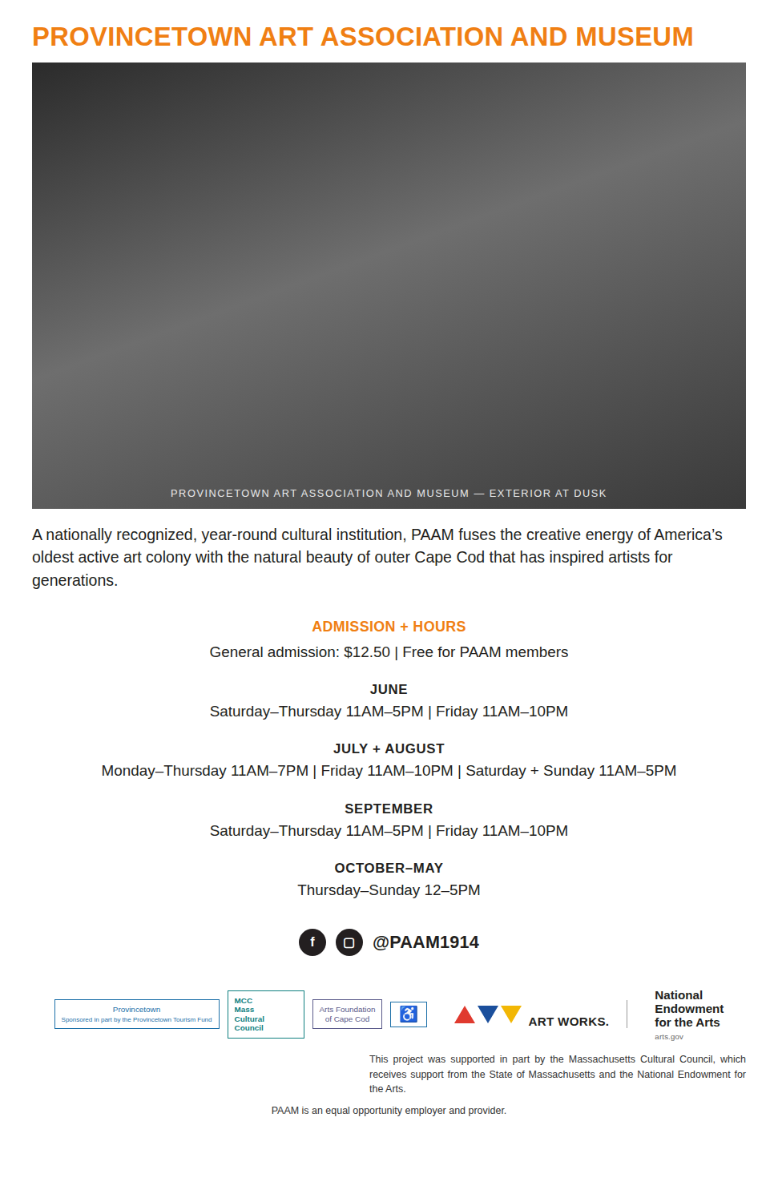Provincetown Art Association and Museum
Provincetown Art Association and Museum — exterior at dusk
A nationally recognized, year-round cultural institution, PAAM fuses the creative energy of America’s oldest active art colony with the natural beauty of outer Cape Cod that has inspired artists for generations.
Admission + Hours
General admission: $12.50 | Free for PAAM members
June
Saturday–Thursday 11AM–5PM | Friday 11AM–10PM
July + August
Monday–Thursday 11AM–7PM | Friday 11AM–10PM | Saturday + Sunday 11AM–5PM
September
Saturday–Thursday 11AM–5PM | Friday 11AM–10PM
October–May
Thursday–Sunday 12–5PM
f ▢ @PAAM1914
Provincetown
Sponsored in part by the Provincetown Tourism Fund
MCC
Mass
Cultural
Council
Arts Foundation
of Cape Cod
♿
ART WORKS.
National
Endowment
for the Arts arts.gov
This project was supported in part by the Massachusetts Cultural Council, which receives support from the State of Massachusetts and the National Endowment for the Arts.
PAAM is an equal opportunity employer and provider.